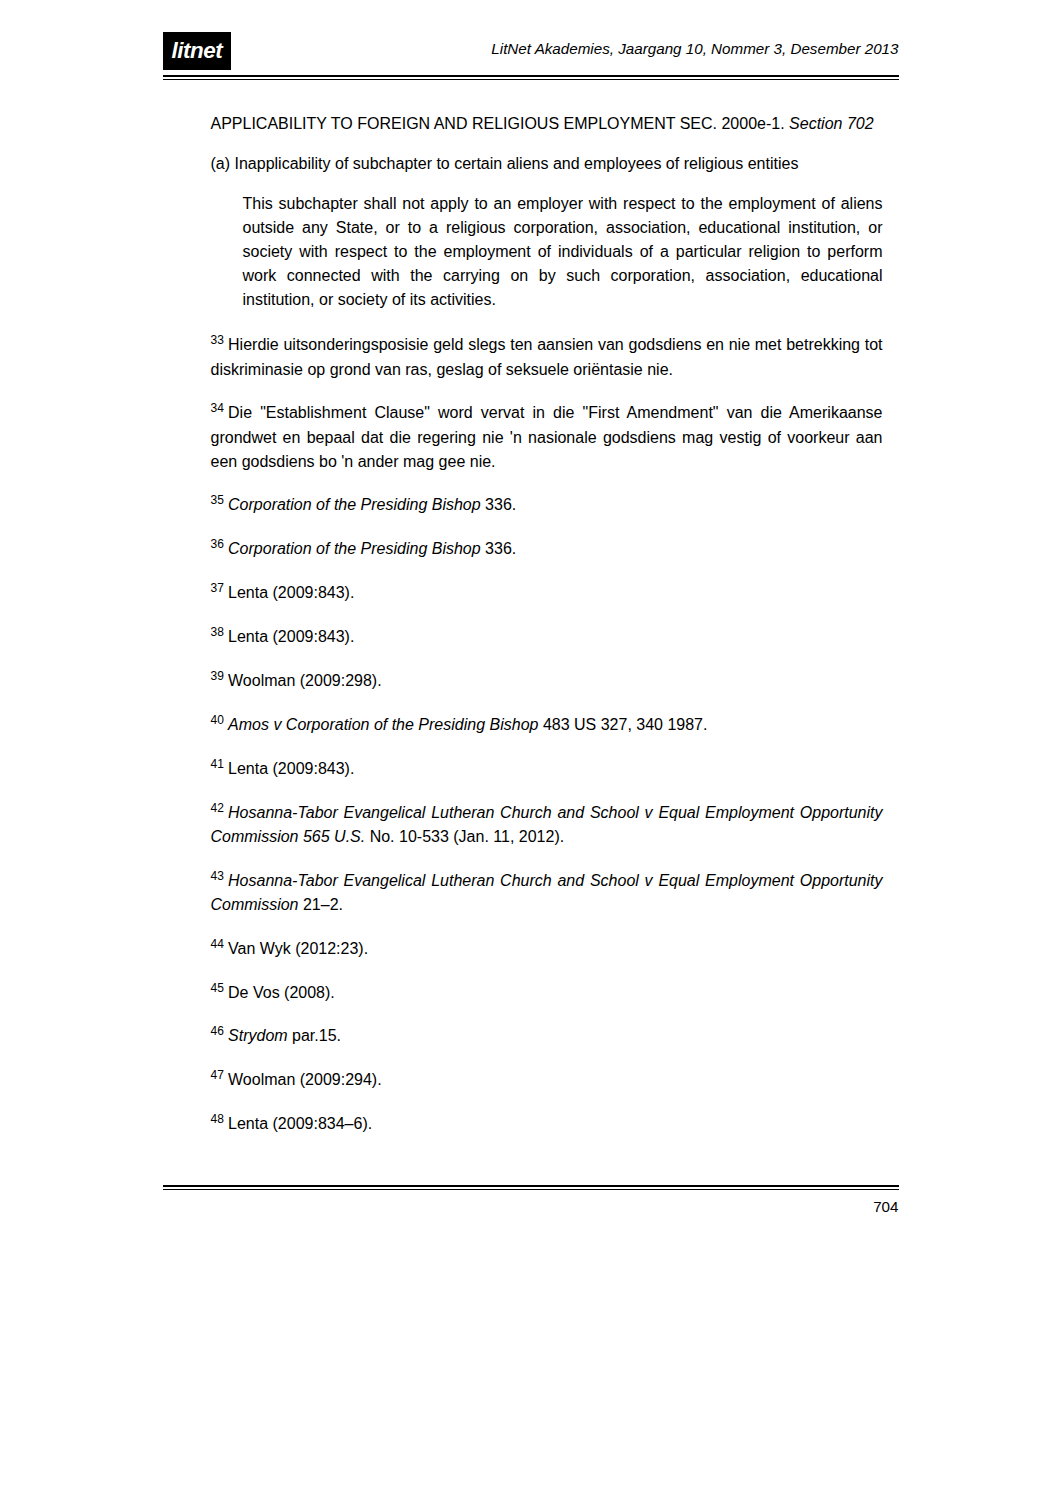litnet
LitNet Akademies, Jaargang 10, Nommer 3, Desember 2013
APPLICABILITY TO FOREIGN AND RELIGIOUS EMPLOYMENT SEC. 2000e-1. Section 702
(a) Inapplicability of subchapter to certain aliens and employees of religious entities
This subchapter shall not apply to an employer with respect to the employment of aliens outside any State, or to a religious corporation, association, educational institution, or society with respect to the employment of individuals of a particular religion to perform work connected with the carrying on by such corporation, association, educational institution, or society of its activities.
33Hierdie uitsonderingsposisie geld slegs ten aansien van godsdiens en nie met betrekking tot diskriminasie op grond van ras, geslag of seksuele oriëntasie nie.
34Die "Establishment Clause" word vervat in die "First Amendment" van die Amerikaanse grondwet en bepaal dat die regering nie 'n nasionale godsdiens mag vestig of voorkeur aan een godsdiens bo 'n ander mag gee nie.
35Corporation of the Presiding Bishop 336.
36Corporation of the Presiding Bishop 336.
37Lenta (2009:843).
38Lenta (2009:843).
39Woolman (2009:298).
40Amos v Corporation of the Presiding Bishop 483 US 327, 340 1987.
41Lenta (2009:843).
42Hosanna-Tabor Evangelical Lutheran Church and School v Equal Employment Opportunity Commission 565 U.S. No. 10-533 (Jan. 11, 2012).
43Hosanna-Tabor Evangelical Lutheran Church and School v Equal Employment Opportunity Commission 21–2.
44Van Wyk (2012:23).
45De Vos (2008).
46Strydom par.15.
47Woolman (2009:294).
48Lenta (2009:834–6).
704